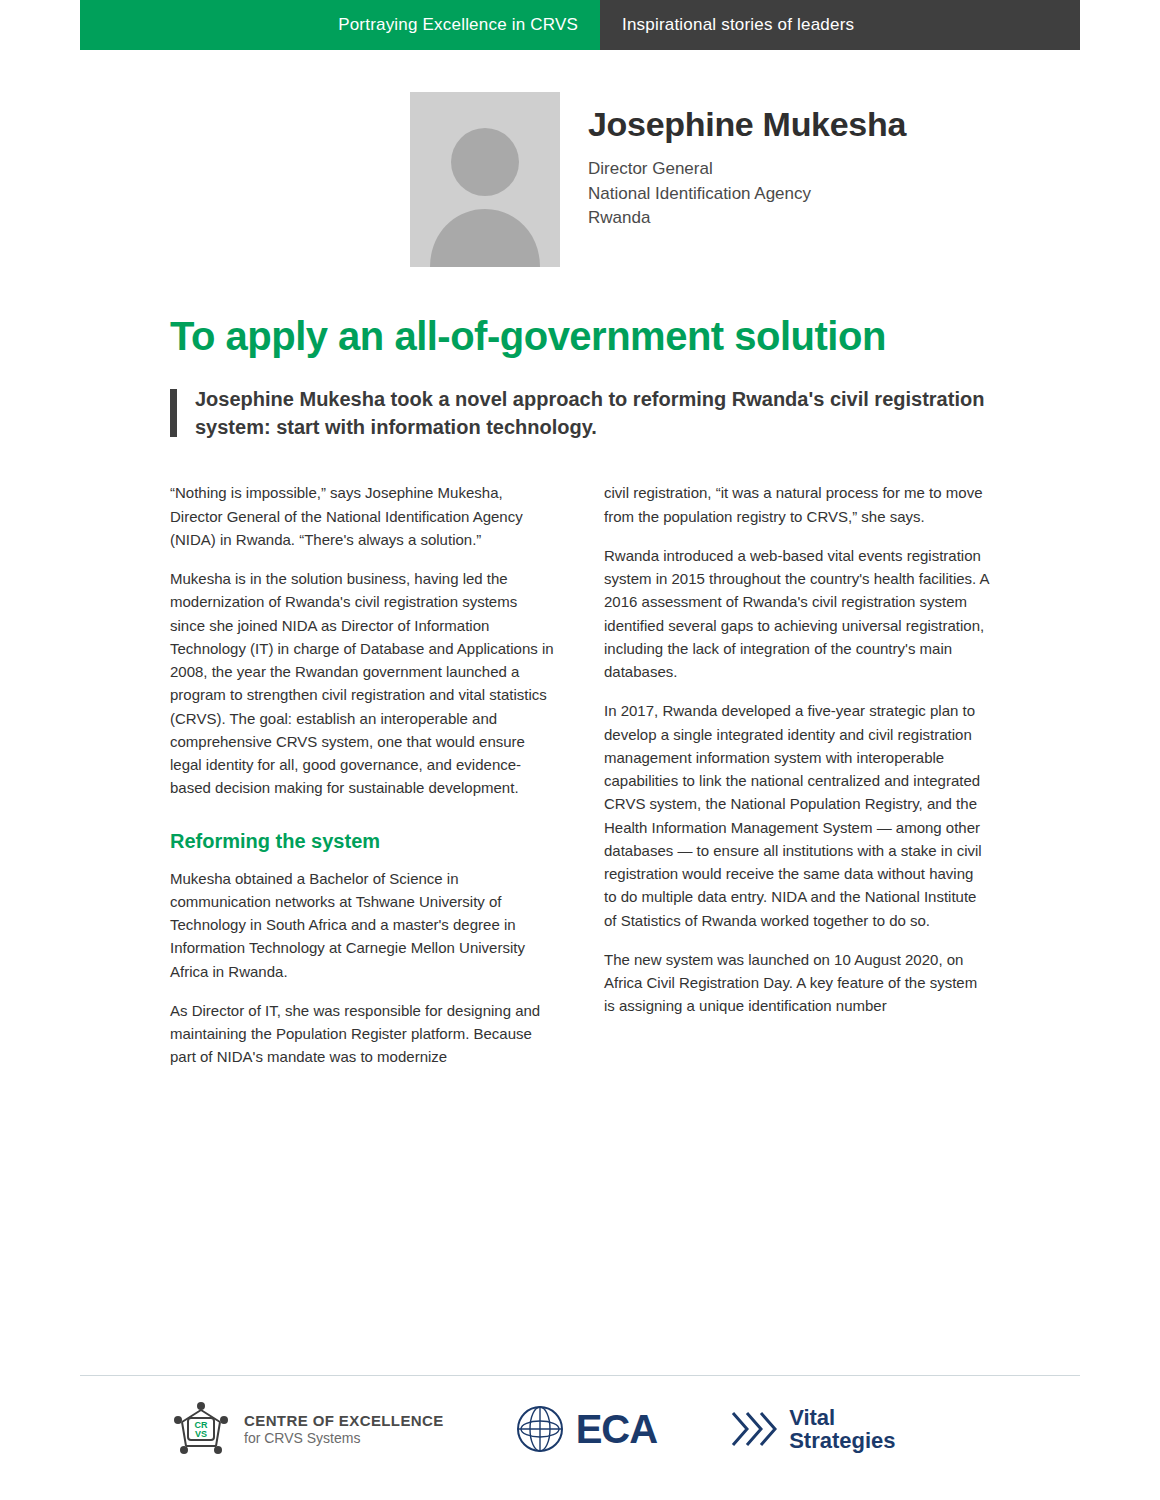Portraying Excellence in CRVS
Inspirational stories of leaders
Josephine Mukesha
Director General
National Identification Agency
Rwanda
To apply an all-of-government solution
Josephine Mukesha took a novel approach to reforming Rwanda's civil registration system: start with information technology.
“Nothing is impossible,” says Josephine Mukesha, Director General of the National Identification Agency (NIDA) in Rwanda. “There's always a solution.”
Mukesha is in the solution business, having led the modernization of Rwanda's civil registration systems since she joined NIDA as Director of Information Technology (IT) in charge of Database and Applications in 2008, the year the Rwandan government launched a program to strengthen civil registration and vital statistics (CRVS). The goal: establish an interoperable and comprehensive CRVS system, one that would ensure legal identity for all, good governance, and evidence-based decision making for sustainable development.
Reforming the system
Mukesha obtained a Bachelor of Science in communication networks at Tshwane University of Technology in South Africa and a master's degree in Information Technology at Carnegie Mellon University Africa in Rwanda.
As Director of IT, she was responsible for designing and maintaining the Population Register platform. Because part of NIDA's mandate was to modernize
civil registration, “it was a natural process for me to move from the population registry to CRVS,” she says.
Rwanda introduced a web-based vital events registration system in 2015 throughout the country's health facilities. A 2016 assessment of Rwanda's civil registration system identified several gaps to achieving universal registration, including the lack of integration of the country's main databases.
In 2017, Rwanda developed a five-year strategic plan to develop a single integrated identity and civil registration management information system with interoperable capabilities to link the national centralized and integrated CRVS system, the National Population Registry, and the Health Information Management System — among other databases — to ensure all institutions with a stake in civil registration would receive the same data without having to do multiple data entry. NIDA and the National Institute of Statistics of Rwanda worked together to do so.
The new system was launched on 10 August 2020, on Africa Civil Registration Day. A key feature of the system is assigning a unique identification number
CR VS
CENTRE OF EXCELLENCE
for CRVS Systems
ECA
Vital
Strategies